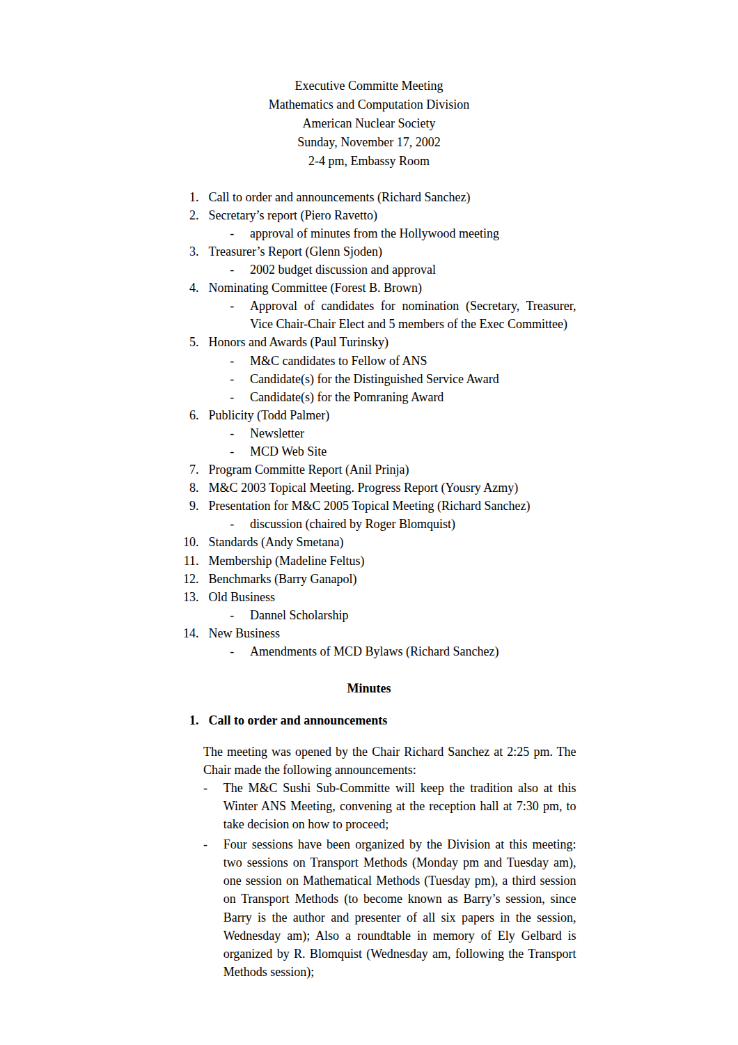Executive Committe Meeting
Mathematics and Computation Division
American Nuclear Society
Sunday, November 17, 2002
2-4 pm, Embassy Room
Call to order and announcements (Richard Sanchez)
Secretary’s report (Piero Ravetto)
approval of minutes from the Hollywood meeting
Treasurer’s Report (Glenn Sjoden)
2002 budget discussion and approval
Nominating Committee (Forest B. Brown)
Approval of candidates for nomination (Secretary, Treasurer, Vice Chair-Chair Elect and 5 members of the Exec Committee)
Honors and Awards (Paul Turinsky)
M&C candidates to Fellow of ANS
Candidate(s) for the Distinguished Service Award
Candidate(s) for the Pomraning Award
Publicity (Todd Palmer)
Newsletter
MCD Web Site
Program Committe Report (Anil Prinja)
M&C 2003 Topical Meeting. Progress Report (Yousry Azmy)
Presentation for M&C 2005 Topical Meeting (Richard Sanchez)
discussion (chaired by Roger Blomquist)
Standards (Andy Smetana)
Membership (Madeline Feltus)
Benchmarks (Barry Ganapol)
Old Business
Dannel Scholarship
New Business
Amendments of MCD Bylaws (Richard Sanchez)
Minutes
Call to order and announcements
The meeting was opened by the Chair Richard Sanchez at 2:25 pm. The Chair made the following announcements:
The M&C Sushi Sub-Committe will keep the tradition also at this Winter ANS Meeting, convening at the reception hall at 7:30 pm, to take decision on how to proceed;
Four sessions have been organized by the Division at this meeting: two sessions on Transport Methods (Monday pm and Tuesday am), one session on Mathematical Methods (Tuesday pm), a third session on Transport Methods (to become known as Barry’s session, since Barry is the author and presenter of all six papers in the session, Wednesday am); Also a roundtable in memory of Ely Gelbard is organized by R. Blomquist (Wednesday am, following the Transport Methods session);